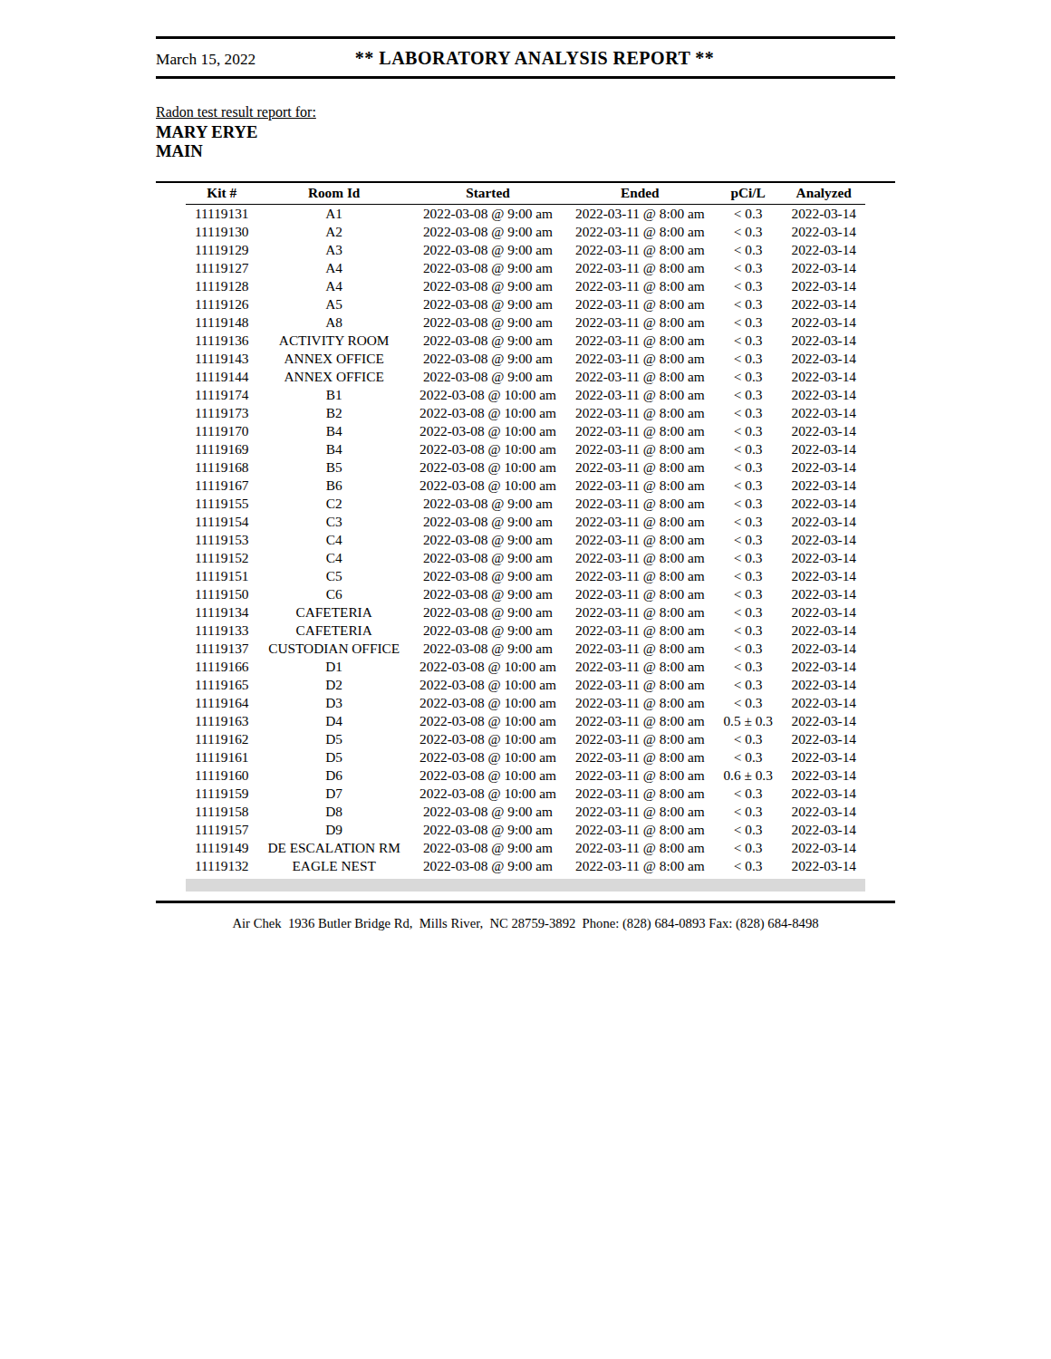March 15, 2022
** LABORATORY ANALYSIS REPORT **
Radon test result report for:
MARY ERYE
MAIN
| Kit # | Room Id | Started | Ended | pCi/L | Analyzed |
| --- | --- | --- | --- | --- | --- |
| 11119131 | A1 | 2022-03-08 @ 9:00 am | 2022-03-11 @ 8:00 am | < 0.3 | 2022-03-14 |
| 11119130 | A2 | 2022-03-08 @ 9:00 am | 2022-03-11 @ 8:00 am | < 0.3 | 2022-03-14 |
| 11119129 | A3 | 2022-03-08 @ 9:00 am | 2022-03-11 @ 8:00 am | < 0.3 | 2022-03-14 |
| 11119127 | A4 | 2022-03-08 @ 9:00 am | 2022-03-11 @ 8:00 am | < 0.3 | 2022-03-14 |
| 11119128 | A4 | 2022-03-08 @ 9:00 am | 2022-03-11 @ 8:00 am | < 0.3 | 2022-03-14 |
| 11119126 | A5 | 2022-03-08 @ 9:00 am | 2022-03-11 @ 8:00 am | < 0.3 | 2022-03-14 |
| 11119148 | A8 | 2022-03-08 @ 9:00 am | 2022-03-11 @ 8:00 am | < 0.3 | 2022-03-14 |
| 11119136 | ACTIVITY ROOM | 2022-03-08 @ 9:00 am | 2022-03-11 @ 8:00 am | < 0.3 | 2022-03-14 |
| 11119143 | ANNEX OFFICE | 2022-03-08 @ 9:00 am | 2022-03-11 @ 8:00 am | < 0.3 | 2022-03-14 |
| 11119144 | ANNEX OFFICE | 2022-03-08 @ 9:00 am | 2022-03-11 @ 8:00 am | < 0.3 | 2022-03-14 |
| 11119174 | B1 | 2022-03-08 @ 10:00 am | 2022-03-11 @ 8:00 am | < 0.3 | 2022-03-14 |
| 11119173 | B2 | 2022-03-08 @ 10:00 am | 2022-03-11 @ 8:00 am | < 0.3 | 2022-03-14 |
| 11119170 | B4 | 2022-03-08 @ 10:00 am | 2022-03-11 @ 8:00 am | < 0.3 | 2022-03-14 |
| 11119169 | B4 | 2022-03-08 @ 10:00 am | 2022-03-11 @ 8:00 am | < 0.3 | 2022-03-14 |
| 11119168 | B5 | 2022-03-08 @ 10:00 am | 2022-03-11 @ 8:00 am | < 0.3 | 2022-03-14 |
| 11119167 | B6 | 2022-03-08 @ 10:00 am | 2022-03-11 @ 8:00 am | < 0.3 | 2022-03-14 |
| 11119155 | C2 | 2022-03-08 @ 9:00 am | 2022-03-11 @ 8:00 am | < 0.3 | 2022-03-14 |
| 11119154 | C3 | 2022-03-08 @ 9:00 am | 2022-03-11 @ 8:00 am | < 0.3 | 2022-03-14 |
| 11119153 | C4 | 2022-03-08 @ 9:00 am | 2022-03-11 @ 8:00 am | < 0.3 | 2022-03-14 |
| 11119152 | C4 | 2022-03-08 @ 9:00 am | 2022-03-11 @ 8:00 am | < 0.3 | 2022-03-14 |
| 11119151 | C5 | 2022-03-08 @ 9:00 am | 2022-03-11 @ 8:00 am | < 0.3 | 2022-03-14 |
| 11119150 | C6 | 2022-03-08 @ 9:00 am | 2022-03-11 @ 8:00 am | < 0.3 | 2022-03-14 |
| 11119134 | CAFETERIA | 2022-03-08 @ 9:00 am | 2022-03-11 @ 8:00 am | < 0.3 | 2022-03-14 |
| 11119133 | CAFETERIA | 2022-03-08 @ 9:00 am | 2022-03-11 @ 8:00 am | < 0.3 | 2022-03-14 |
| 11119137 | CUSTODIAN OFFICE | 2022-03-08 @ 9:00 am | 2022-03-11 @ 8:00 am | < 0.3 | 2022-03-14 |
| 11119166 | D1 | 2022-03-08 @ 10:00 am | 2022-03-11 @ 8:00 am | < 0.3 | 2022-03-14 |
| 11119165 | D2 | 2022-03-08 @ 10:00 am | 2022-03-11 @ 8:00 am | < 0.3 | 2022-03-14 |
| 11119164 | D3 | 2022-03-08 @ 10:00 am | 2022-03-11 @ 8:00 am | < 0.3 | 2022-03-14 |
| 11119163 | D4 | 2022-03-08 @ 10:00 am | 2022-03-11 @ 8:00 am | 0.5 ± 0.3 | 2022-03-14 |
| 11119162 | D5 | 2022-03-08 @ 10:00 am | 2022-03-11 @ 8:00 am | < 0.3 | 2022-03-14 |
| 11119161 | D5 | 2022-03-08 @ 10:00 am | 2022-03-11 @ 8:00 am | < 0.3 | 2022-03-14 |
| 11119160 | D6 | 2022-03-08 @ 10:00 am | 2022-03-11 @ 8:00 am | 0.6 ± 0.3 | 2022-03-14 |
| 11119159 | D7 | 2022-03-08 @ 10:00 am | 2022-03-11 @ 8:00 am | < 0.3 | 2022-03-14 |
| 11119158 | D8 | 2022-03-08 @ 9:00 am | 2022-03-11 @ 8:00 am | < 0.3 | 2022-03-14 |
| 11119157 | D9 | 2022-03-08 @ 9:00 am | 2022-03-11 @ 8:00 am | < 0.3 | 2022-03-14 |
| 11119149 | DE ESCALATION RM | 2022-03-08 @ 9:00 am | 2022-03-11 @ 8:00 am | < 0.3 | 2022-03-14 |
| 11119132 | EAGLE NEST | 2022-03-08 @ 9:00 am | 2022-03-11 @ 8:00 am | < 0.3 | 2022-03-14 |
Air Chek 1936 Butler Bridge Rd, Mills River, NC 28759-3892 Phone: (828) 684-0893 Fax: (828) 684-8498